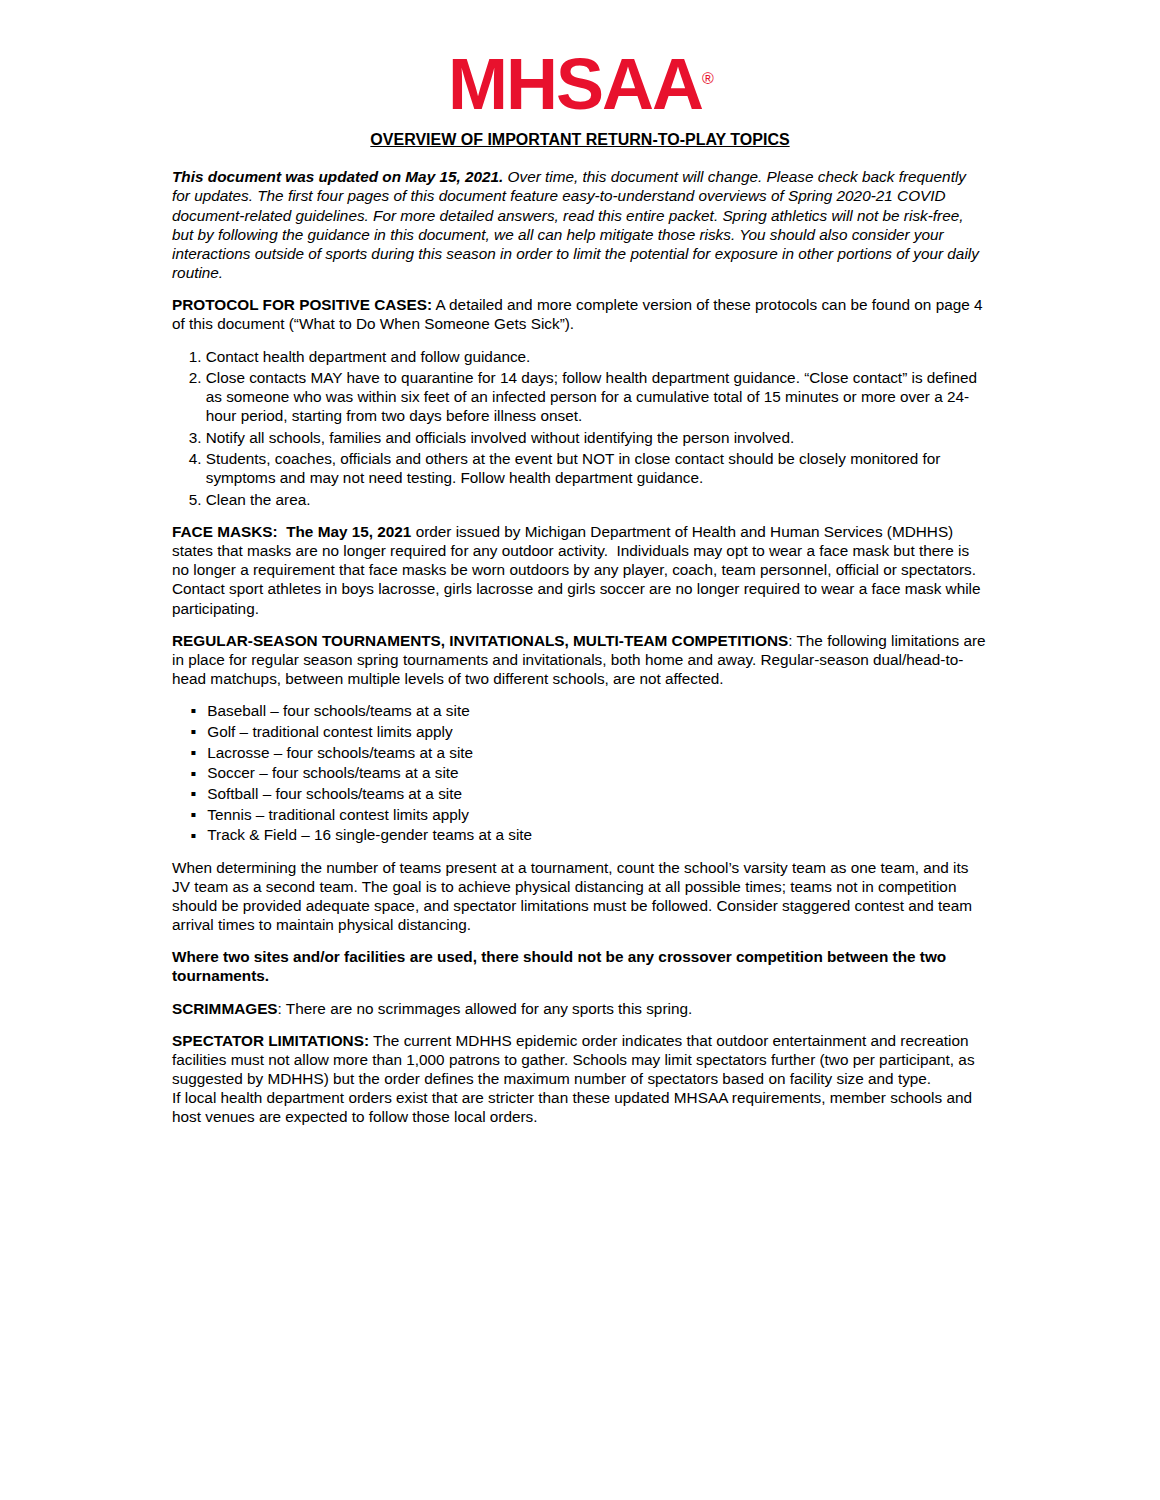MHSAA®
OVERVIEW OF IMPORTANT RETURN-TO-PLAY TOPICS
This document was updated on May 15, 2021. Over time, this document will change. Please check back frequently for updates. The first four pages of this document feature easy-to-understand overviews of Spring 2020-21 COVID document-related guidelines. For more detailed answers, read this entire packet. Spring athletics will not be risk-free, but by following the guidance in this document, we all can help mitigate those risks. You should also consider your interactions outside of sports during this season in order to limit the potential for exposure in other portions of your daily routine.
PROTOCOL FOR POSITIVE CASES: A detailed and more complete version of these protocols can be found on page 4 of this document (“What to Do When Someone Gets Sick”).
Contact health department and follow guidance.
Close contacts MAY have to quarantine for 14 days; follow health department guidance. “Close contact” is defined as someone who was within six feet of an infected person for a cumulative total of 15 minutes or more over a 24-hour period, starting from two days before illness onset.
Notify all schools, families and officials involved without identifying the person involved.
Students, coaches, officials and others at the event but NOT in close contact should be closely monitored for symptoms and may not need testing. Follow health department guidance.
Clean the area.
FACE MASKS: The May 15, 2021 order issued by Michigan Department of Health and Human Services (MDHHS) states that masks are no longer required for any outdoor activity. Individuals may opt to wear a face mask but there is no longer a requirement that face masks be worn outdoors by any player, coach, team personnel, official or spectators. Contact sport athletes in boys lacrosse, girls lacrosse and girls soccer are no longer required to wear a face mask while participating.
REGULAR-SEASON TOURNAMENTS, INVITATIONALS, MULTI-TEAM COMPETITIONS: The following limitations are in place for regular season spring tournaments and invitationals, both home and away. Regular-season dual/head-to-head matchups, between multiple levels of two different schools, are not affected.
Baseball – four schools/teams at a site
Golf – traditional contest limits apply
Lacrosse – four schools/teams at a site
Soccer – four schools/teams at a site
Softball – four schools/teams at a site
Tennis – traditional contest limits apply
Track & Field – 16 single-gender teams at a site
When determining the number of teams present at a tournament, count the school’s varsity team as one team, and its JV team as a second team. The goal is to achieve physical distancing at all possible times; teams not in competition should be provided adequate space, and spectator limitations must be followed. Consider staggered contest and team arrival times to maintain physical distancing.
Where two sites and/or facilities are used, there should not be any crossover competition between the two tournaments.
SCRIMMAGES: There are no scrimmages allowed for any sports this spring.
SPECTATOR LIMITATIONS: The current MDHHS epidemic order indicates that outdoor entertainment and recreation facilities must not allow more than 1,000 patrons to gather. Schools may limit spectators further (two per participant, as suggested by MDHHS) but the order defines the maximum number of spectators based on facility size and type.
If local health department orders exist that are stricter than these updated MHSAA requirements, member schools and host venues are expected to follow those local orders.